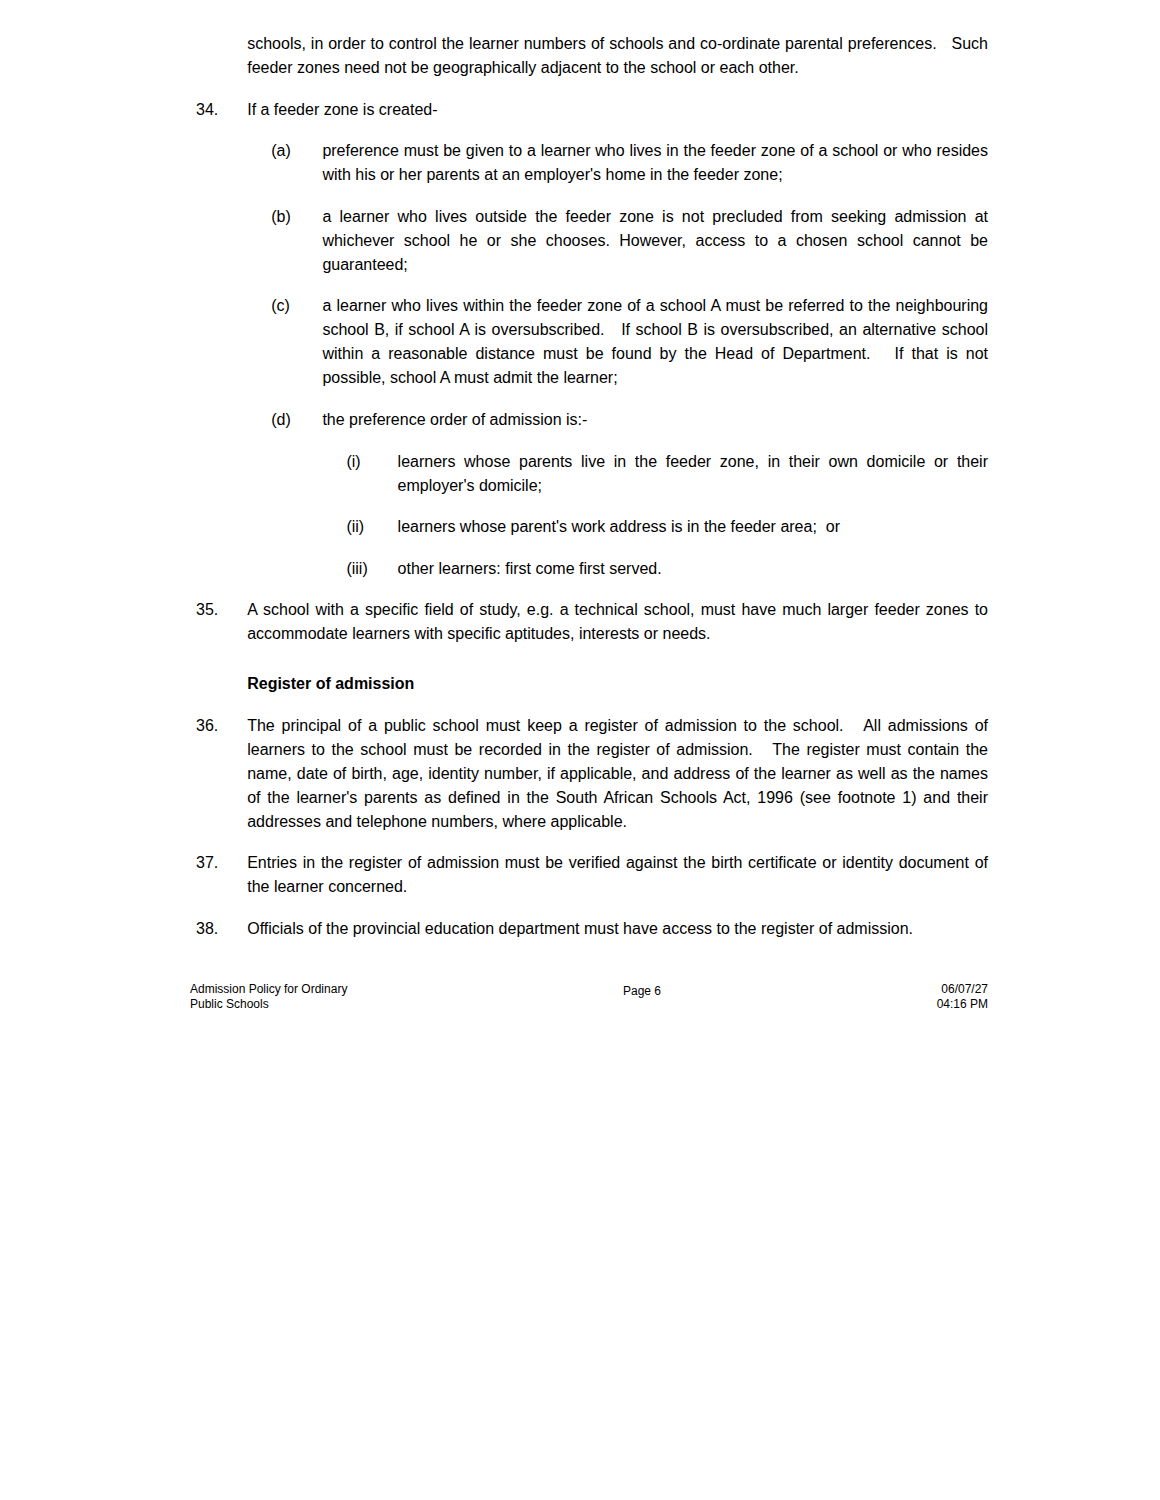schools, in order to control the learner numbers of schools and co-ordinate parental preferences. Such feeder zones need not be geographically adjacent to the school or each other.
34.
If a feeder zone is created-
(a)
preference must be given to a learner who lives in the feeder zone of a school or who resides with his or her parents at an employer's home in the feeder zone;
(b)
a learner who lives outside the feeder zone is not precluded from seeking admission at whichever school he or she chooses. However, access to a chosen school cannot be guaranteed;
(c)
a learner who lives within the feeder zone of a school A must be referred to the neighbouring school B, if school A is oversubscribed. If school B is oversubscribed, an alternative school within a reasonable distance must be found by the Head of Department. If that is not possible, school A must admit the learner;
(d)
the preference order of admission is:-
(i)
learners whose parents live in the feeder zone, in their own domicile or their employer's domicile;
(ii)
learners whose parent's work address is in the feeder area; or
(iii)
other learners: first come first served.
35.
A school with a specific field of study, e.g. a technical school, must have much larger feeder zones to accommodate learners with specific aptitudes, interests or needs.
Register of admission
36.
The principal of a public school must keep a register of admission to the school. All admissions of learners to the school must be recorded in the register of admission. The register must contain the name, date of birth, age, identity number, if applicable, and address of the learner as well as the names of the learner's parents as defined in the South African Schools Act, 1996 (see footnote 1) and their addresses and telephone numbers, where applicable.
37.
Entries in the register of admission must be verified against the birth certificate or identity document of the learner concerned.
38.
Officials of the provincial education department must have access to the register of admission.
Admission Policy for Ordinary
Public Schools
Page 6
06/07/27
04:16 PM